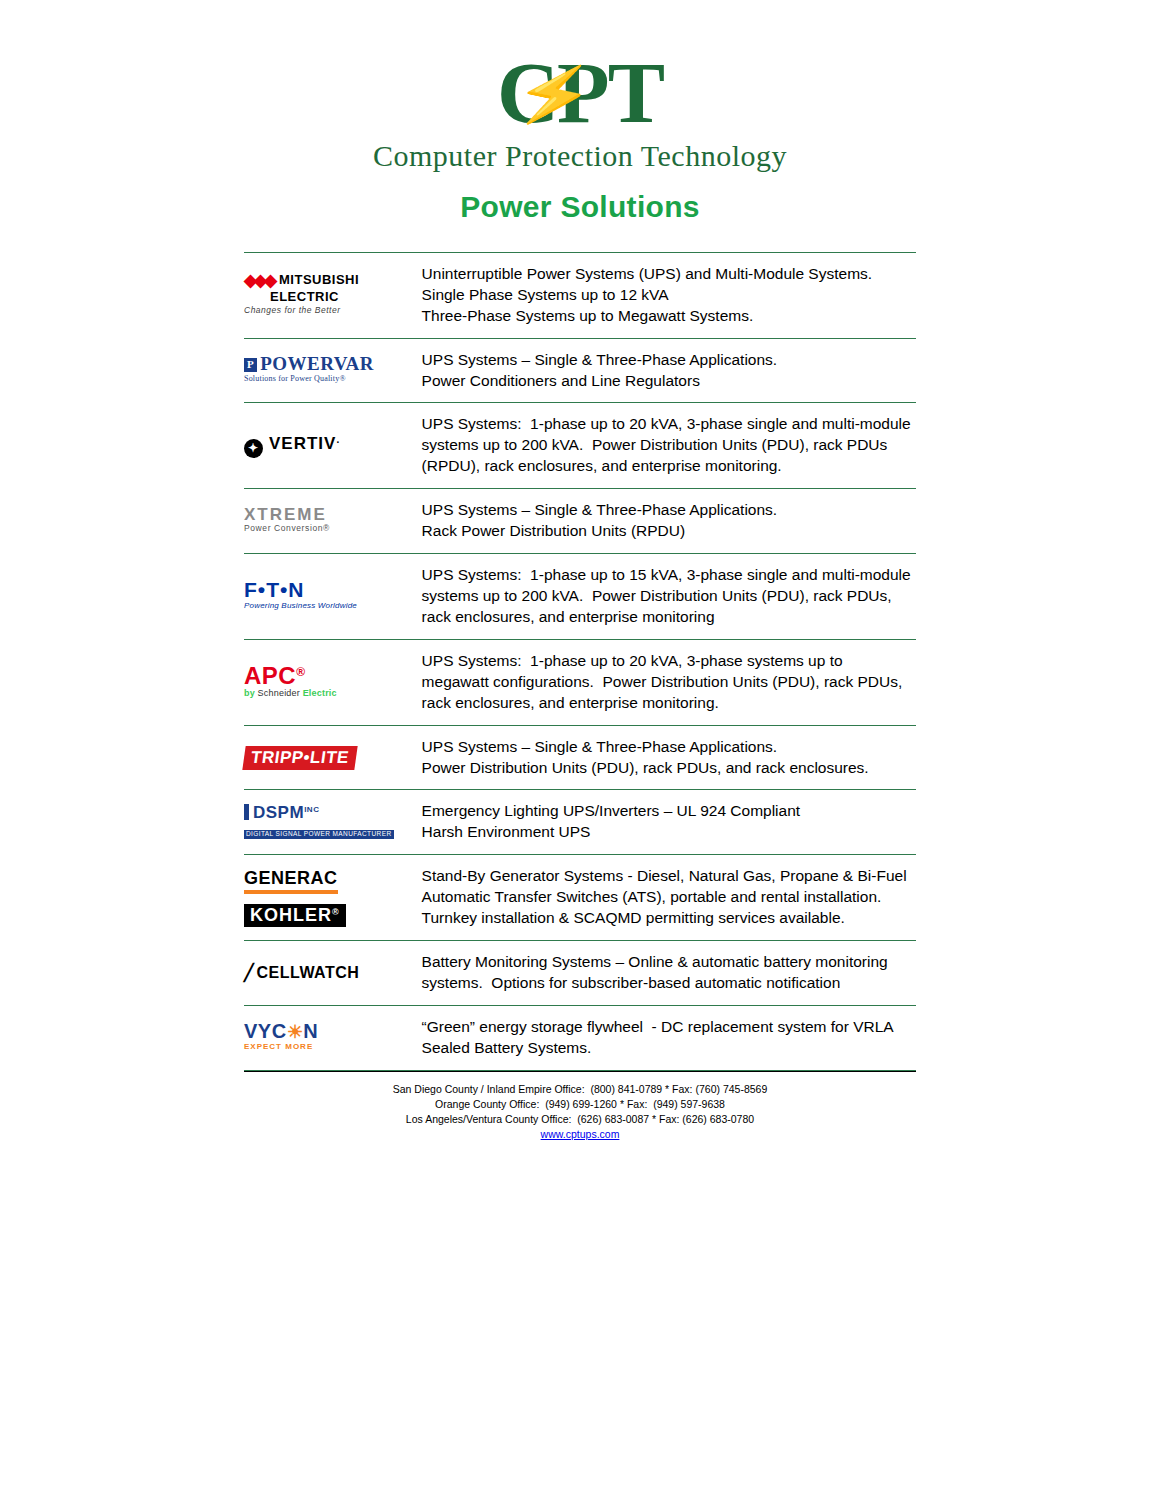⚡CPT
Computer Protection Technology
Power Solutions
| ◆◆◆ MITSUBISHI ELECTRIC Changes for the Better | Uninterruptible Power Systems (UPS) and Multi-Module Systems. Single Phase Systems up to 12 kVA Three-Phase Systems up to Megawatt Systems. |
| P POWERVAR Solutions for Power Quality® | UPS Systems – Single & Three-Phase Applications. Power Conditioners and Line Regulators |
| ✦ VERTIV . | UPS Systems: 1-phase up to 20 kVA, 3-phase single and multi-module systems up to 200 kVA. Power Distribution Units (PDU), rack PDUs (RPDU), rack enclosures, and enterprise monitoring. |
| XTREME Power Conversion® | UPS Systems – Single & Three-Phase Applications. Rack Power Distribution Units (RPDU) |
| F•T•N Powering Business Worldwide | UPS Systems: 1-phase up to 15 kVA, 3-phase single and multi-module systems up to 200 kVA. Power Distribution Units (PDU), rack PDUs, rack enclosures, and enterprise monitoring |
| APC ® by Schneider Electric | UPS Systems: 1-phase up to 20 kVA, 3-phase systems up to megawatt configurations. Power Distribution Units (PDU), rack PDUs, rack enclosures, and enterprise monitoring. |
| TRIPP•LITE | UPS Systems – Single & Three-Phase Applications. Power Distribution Units (PDU), rack PDUs, and rack enclosures. |
| DSPM INC DIGITAL SIGNAL POWER MANUFACTURER | Emergency Lighting UPS/Inverters – UL 924 Compliant Harsh Environment UPS |
| GENERAC KOHLER ® | Stand-By Generator Systems - Diesel, Natural Gas, Propane & Bi-Fuel Automatic Transfer Switches (ATS), portable and rental installation. Turnkey installation & SCAQMD permitting services available. |
| ╱ CELLWATCH | Battery Monitoring Systems – Online & automatic battery monitoring systems. Options for subscriber-based automatic notification |
| VYC ☀ N EXPECT MORE | “Green” energy storage flywheel - DC replacement system for VRLA Sealed Battery Systems. |
San Diego County / Inland Empire Office: (800) 841-0789 * Fax: (760) 745-8569
Orange County Office: (949) 699-1260 * Fax: (949) 597-9638
Los Angeles/Ventura County Office: (626) 683-0087 * Fax: (626) 683-0780
www.cptups.com